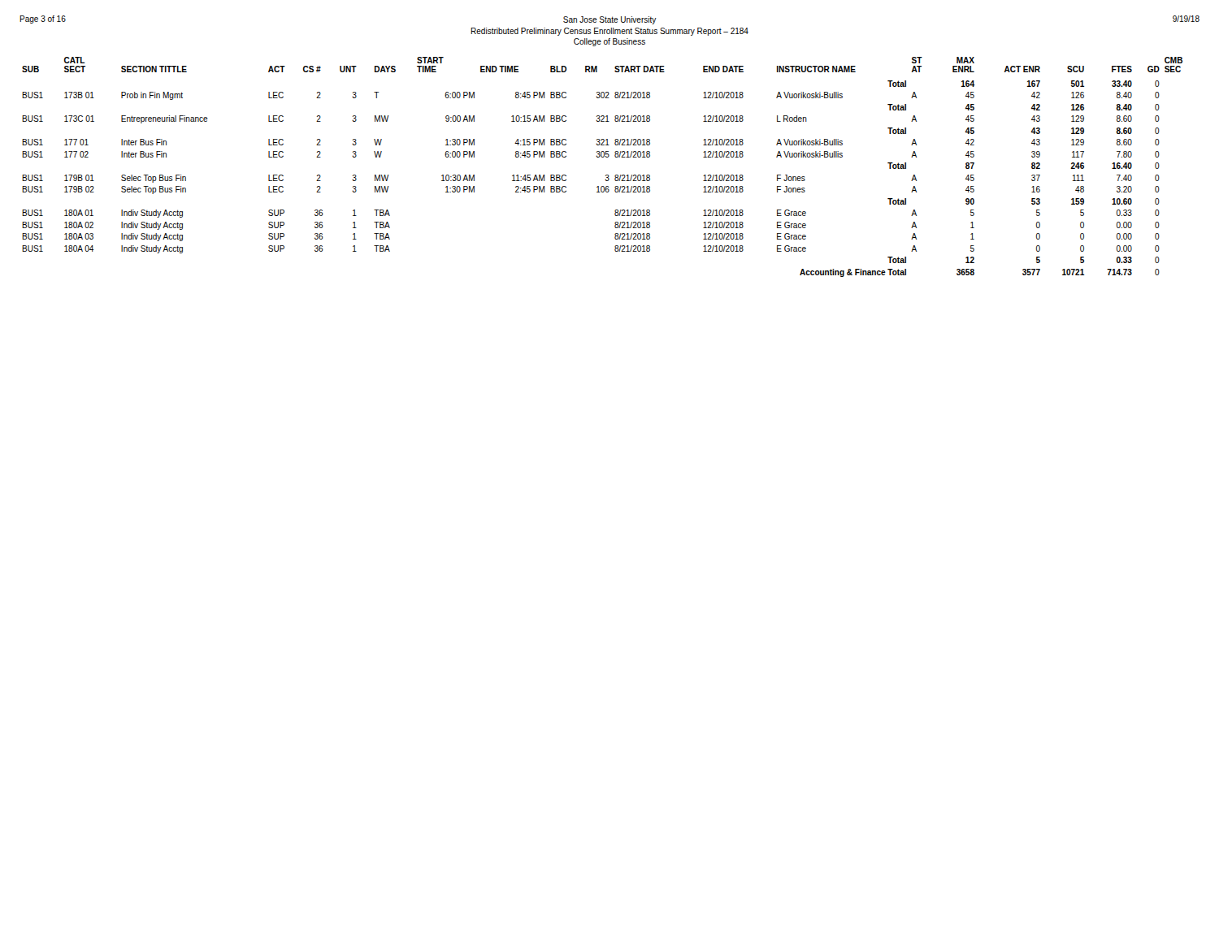Page 3 of 16
9/19/18
San Jose State University
Redistributed Preliminary Census Enrollment Status Summary Report – 2184
College of Business
| SUB | CATL SECT | SECTION TITTLE | ACT | CS # | UNT | DAYS | START TIME | END TIME | BLD | RM | START DATE | END DATE | INSTRUCTOR NAME | ST AT | MAX ENRL | ACT ENR | SCU | FTES | GD | CMB SEC |
| --- | --- | --- | --- | --- | --- | --- | --- | --- | --- | --- | --- | --- | --- | --- | --- | --- | --- | --- | --- | --- |
| Total | | 164 | 167 | 501 | 33.40 | 0 | |
| BUS1 | 173B 01 | Prob in Fin Mgmt | LEC | 2 | 3 | T | 6:00 PM | 8:45 PM | BBC | 302 | 8/21/2018 | 12/10/2018 | A Vuorikoski-Bullis | A | 45 | 42 | 126 | 8.40 | 0 | |
| Total | | 45 | 42 | 126 | 8.40 | 0 | |
| BUS1 | 173C 01 | Entrepreneurial Finance | LEC | 2 | 3 | MW | 9:00 AM | 10:15 AM | BBC | 321 | 8/21/2018 | 12/10/2018 | L Roden | A | 45 | 43 | 129 | 8.60 | 0 | |
| Total | | 45 | 43 | 129 | 8.60 | 0 | |
| BUS1 | 177 01 | Inter Bus Fin | LEC | 2 | 3 | W | 1:30 PM | 4:15 PM | BBC | 321 | 8/21/2018 | 12/10/2018 | A Vuorikoski-Bullis | A | 42 | 43 | 129 | 8.60 | 0 | |
| BUS1 | 177 02 | Inter Bus Fin | LEC | 2 | 3 | W | 6:00 PM | 8:45 PM | BBC | 305 | 8/21/2018 | 12/10/2018 | A Vuorikoski-Bullis | A | 45 | 39 | 117 | 7.80 | 0 | |
| Total | | 87 | 82 | 246 | 16.40 | 0 | |
| BUS1 | 179B 01 | Selec Top Bus Fin | LEC | 2 | 3 | MW | 10:30 AM | 11:45 AM | BBC | 3 | 8/21/2018 | 12/10/2018 | F Jones | A | 45 | 37 | 111 | 7.40 | 0 | |
| BUS1 | 179B 02 | Selec Top Bus Fin | LEC | 2 | 3 | MW | 1:30 PM | 2:45 PM | BBC | 106 | 8/21/2018 | 12/10/2018 | F Jones | A | 45 | 16 | 48 | 3.20 | 0 | |
| Total | | 90 | 53 | 159 | 10.60 | 0 | |
| BUS1 | 180A 01 | Indiv Study Acctg | SUP | 36 | 1 | TBA | | | | | 8/21/2018 | 12/10/2018 | E Grace | A | 5 | 5 | 5 | 0.33 | 0 | |
| BUS1 | 180A 02 | Indiv Study Acctg | SUP | 36 | 1 | TBA | | | | | 8/21/2018 | 12/10/2018 | E Grace | A | 1 | 0 | 0 | 0.00 | 0 | |
| BUS1 | 180A 03 | Indiv Study Acctg | SUP | 36 | 1 | TBA | | | | | 8/21/2018 | 12/10/2018 | E Grace | A | 1 | 0 | 0 | 0.00 | 0 | |
| BUS1 | 180A 04 | Indiv Study Acctg | SUP | 36 | 1 | TBA | | | | | 8/21/2018 | 12/10/2018 | E Grace | A | 5 | 0 | 0 | 0.00 | 0 | |
| Total | | 12 | 5 | 5 | 0.33 | 0 | |
| Accounting & Finance Total | | 3658 | 3577 | 10721 | 714.73 | 0 | |